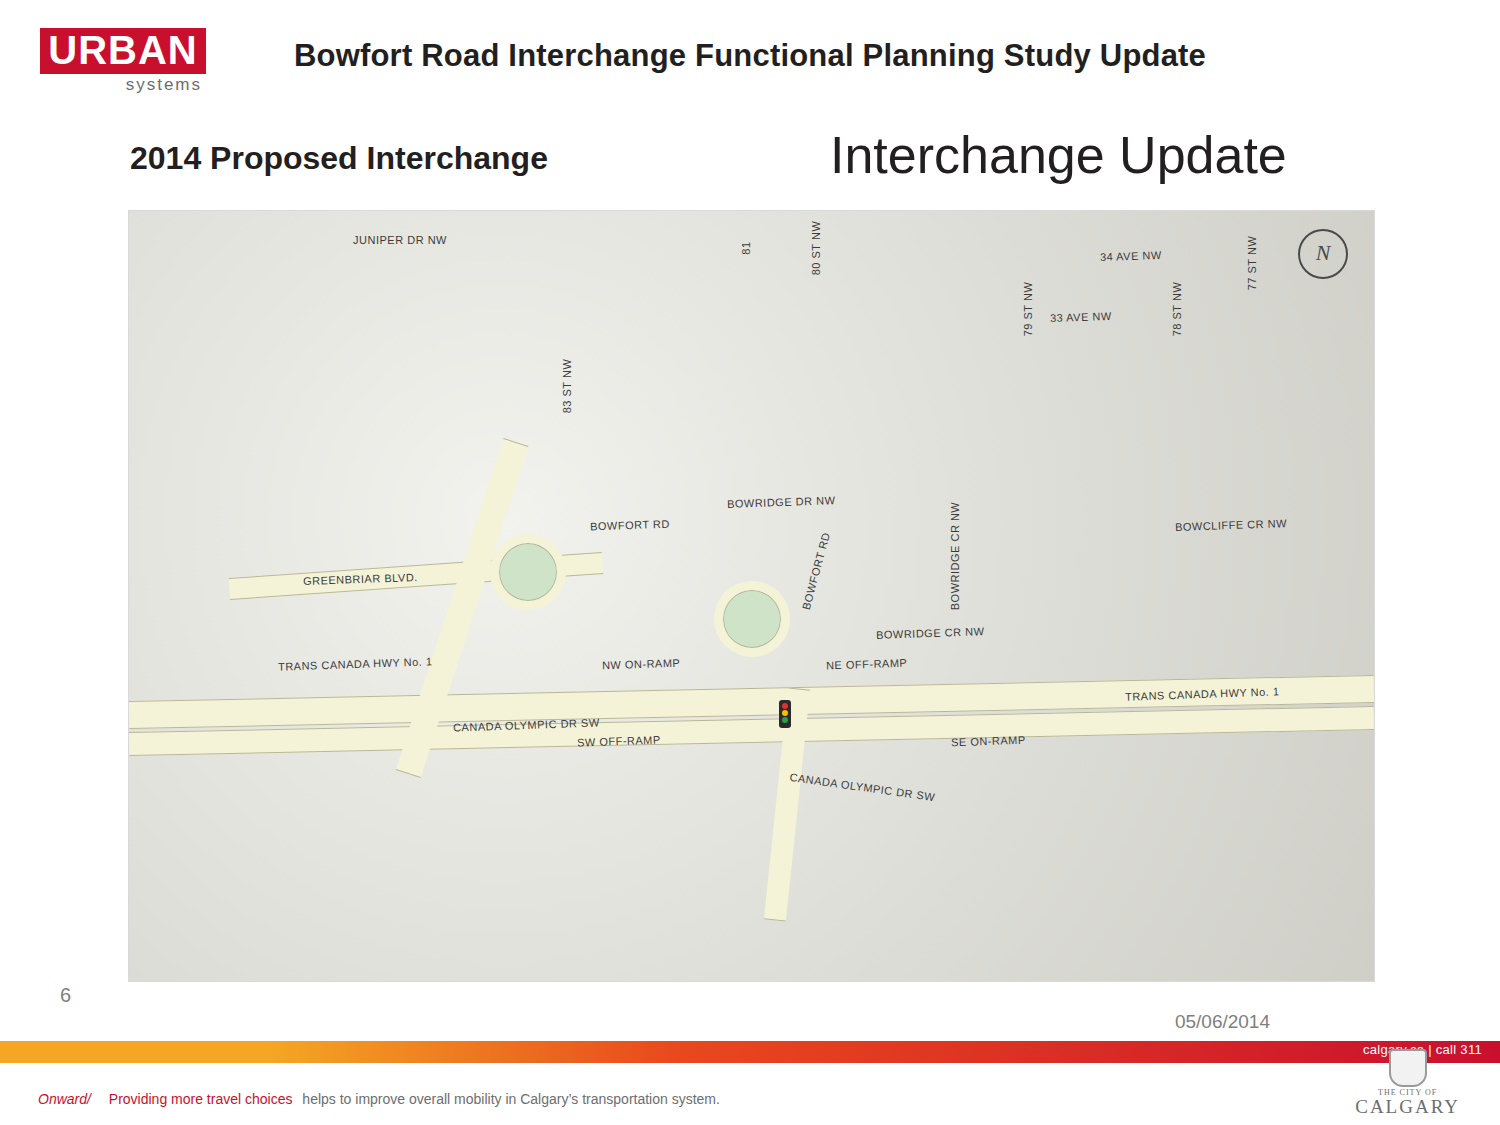URBAN systems
Bowfort Road Interchange Functional Planning Study Update
2014 Proposed Interchange
Interchange Update
N
JUNIPER DR NW
81
80 ST NW
34 AVE NW
77 ST NW
33 AVE NW
79 ST NW
78 ST NW
83 ST NW
BOWFORT RD
BOWRIDGE DR NW
BOWCLIFFE CR NW
GREENBRIAR BLVD.
BOWRIDGE CR NW
BOWRIDGE CR NW
BOWFORT RD
TRANS CANADA HWY No. 1
NW ON-RAMP
NE OFF-RAMP
TRANS CANADA HWY No. 1
CANADA OLYMPIC DR SW
SW OFF-RAMP
SE ON-RAMP
CANADA OLYMPIC DR SW
6
05/06/2014
calgary.ca | call 311
Onward/ Providing more travel choices helps to improve overall mobility in Calgary’s transportation system.
The City of
CALGARY